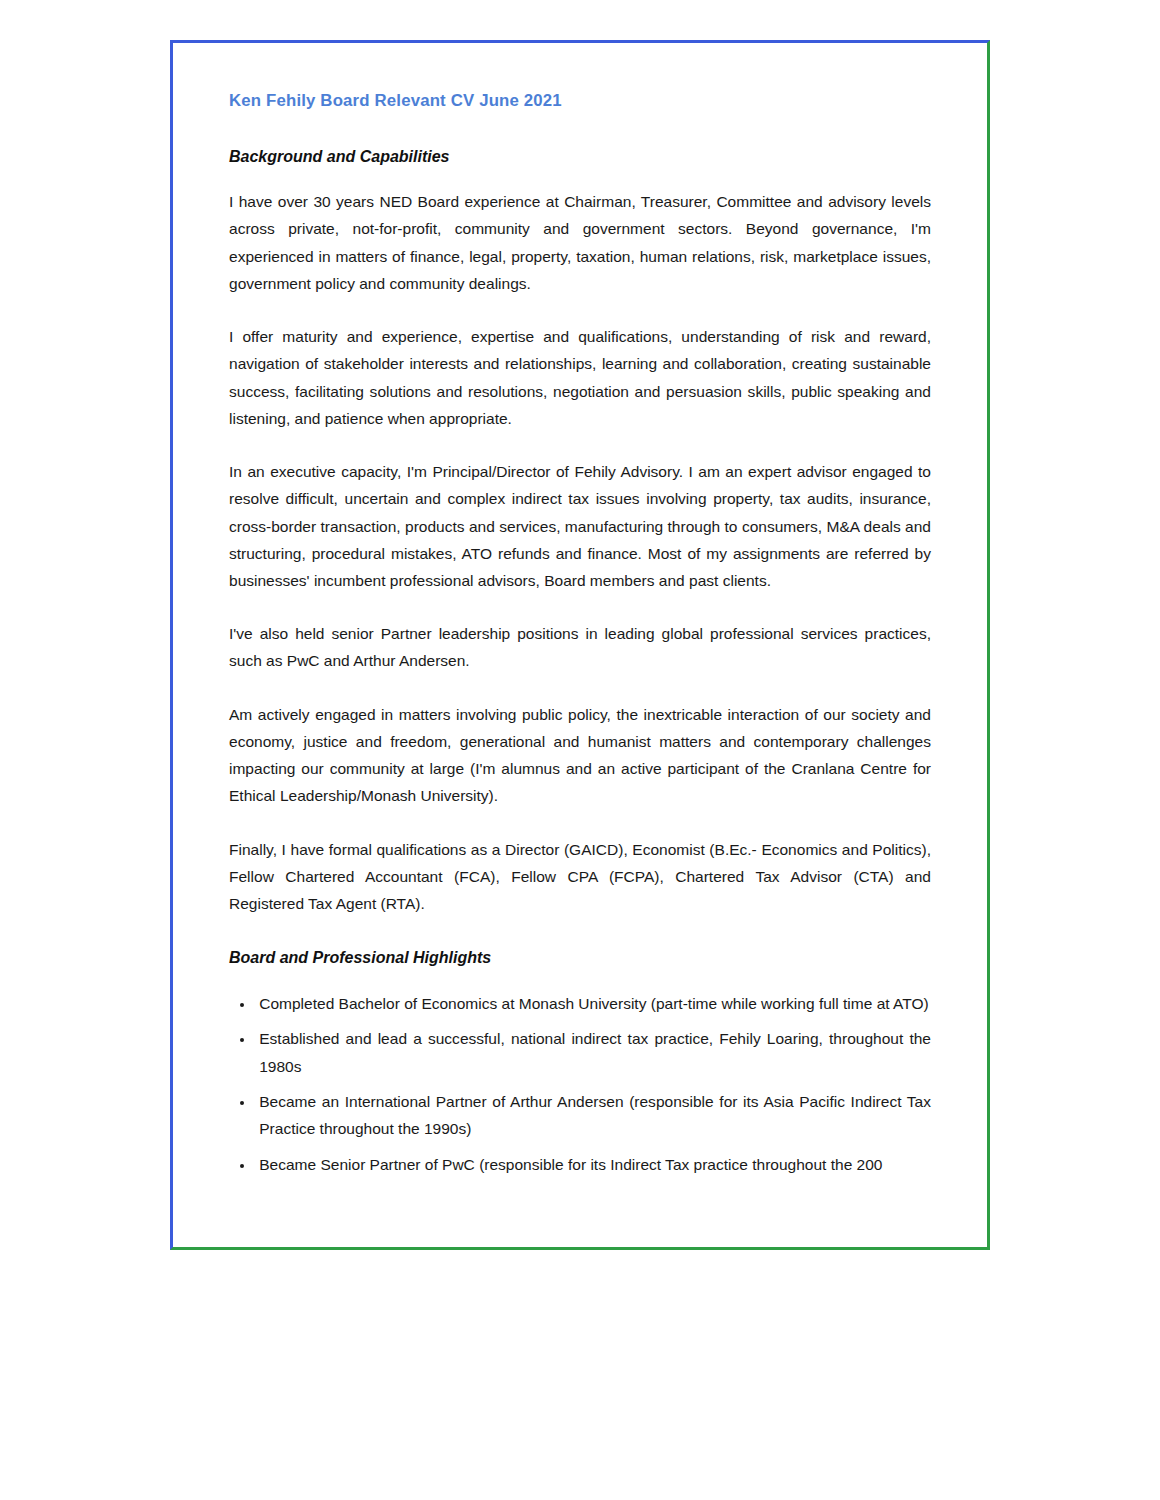Ken Fehily Board Relevant CV June 2021
Background and Capabilities
I have over 30 years NED Board experience at Chairman, Treasurer, Committee and advisory levels across private, not-for-profit, community and government sectors. Beyond governance, I'm experienced in matters of finance, legal, property, taxation, human relations, risk, marketplace issues, government policy and community dealings.
I offer maturity and experience, expertise and qualifications, understanding of risk and reward, navigation of stakeholder interests and relationships, learning and collaboration, creating sustainable success, facilitating solutions and resolutions, negotiation and persuasion skills, public speaking and listening, and patience when appropriate.
In an executive capacity, I'm Principal/Director of Fehily Advisory. I am an expert advisor engaged to resolve difficult, uncertain and complex indirect tax issues involving property, tax audits, insurance, cross-border transaction, products and services, manufacturing through to consumers, M&A deals and structuring, procedural mistakes, ATO refunds and finance. Most of my assignments are referred by businesses' incumbent professional advisors, Board members and past clients.
I've also held senior Partner leadership positions in leading global professional services practices, such as PwC and Arthur Andersen.
Am actively engaged in matters involving public policy, the inextricable interaction of our society and economy, justice and freedom, generational and humanist matters and contemporary challenges impacting our community at large (I'm alumnus and an active participant of the Cranlana Centre for Ethical Leadership/Monash University).
Finally, I have formal qualifications as a Director (GAICD), Economist (B.Ec.- Economics and Politics), Fellow Chartered Accountant (FCA), Fellow CPA (FCPA), Chartered Tax Advisor (CTA) and Registered Tax Agent (RTA).
Board and Professional Highlights
Completed Bachelor of Economics at Monash University (part-time while working full time at ATO)
Established and lead a successful, national indirect tax practice, Fehily Loaring, throughout the 1980s
Became an International Partner of Arthur Andersen (responsible for its Asia Pacific Indirect Tax Practice throughout the 1990s)
Became Senior Partner of PwC (responsible for its Indirect Tax practice throughout the 200